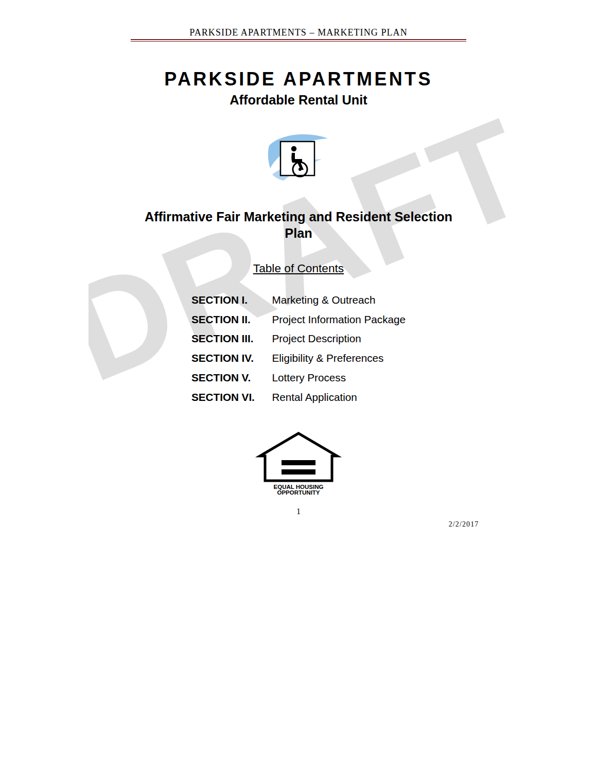Parkside Apartments – Marketing Plan
DRAFT
PARKSIDE APARTMENTS
Affordable Rental Unit
Affirmative Fair Marketing and Resident Selection Plan
Table of Contents
| SECTION I. | Marketing & Outreach |
| SECTION II. | Project Information Package |
| SECTION III. | Project Description |
| SECTION IV. | Eligibility & Preferences |
| SECTION V. | Lottery Process |
| SECTION VI. | Rental Application |
EQUAL HOUSING OPPORTUNITY
1
2/2/2017